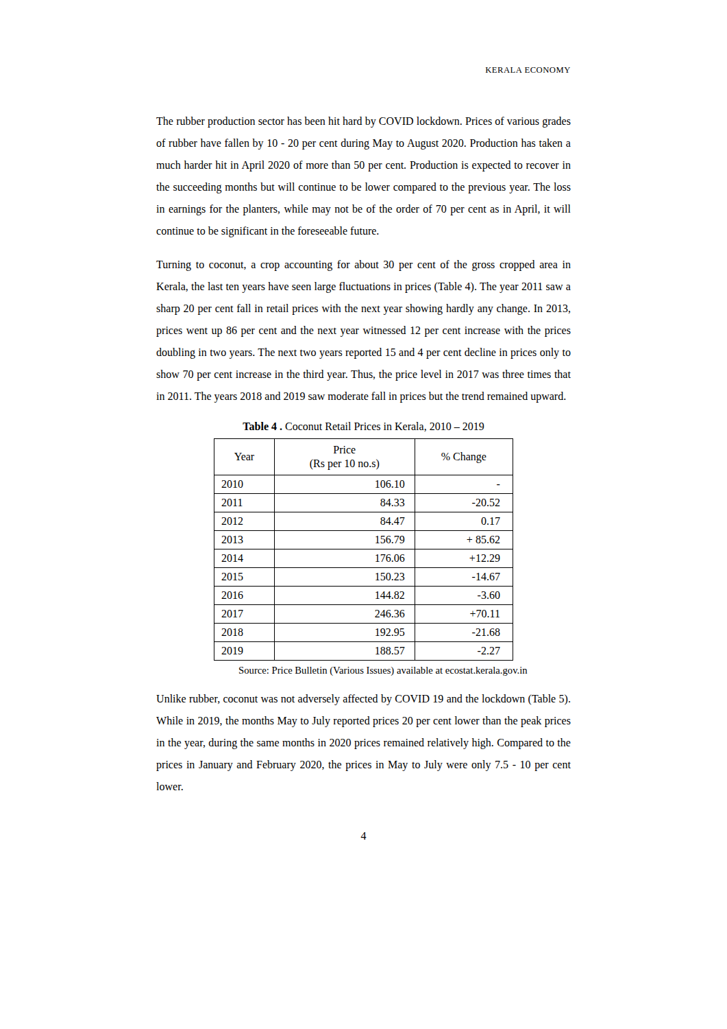KERALA ECONOMY
The rubber production sector has been hit hard by COVID lockdown. Prices of various grades of rubber have fallen by 10 - 20 per cent during May to August 2020. Production has taken a much harder hit in April 2020 of more than 50 per cent. Production is expected to recover in the succeeding months but will continue to be lower compared to the previous year. The loss in earnings for the planters, while may not be of the order of 70 per cent as in April, it will continue to be significant in the foreseeable future.
Turning to coconut, a crop accounting for about 30 per cent of the gross cropped area in Kerala, the last ten years have seen large fluctuations in prices (Table 4). The year 2011 saw a sharp 20 per cent fall in retail prices with the next year showing hardly any change. In 2013, prices went up 86 per cent and the next year witnessed 12 per cent increase with the prices doubling in two years. The next two years reported 15 and 4 per cent decline in prices only to show 70 per cent increase in the third year. Thus, the price level in 2017 was three times that in 2011. The years 2018 and 2019 saw moderate fall in prices but the trend remained upward.
Table 4 . Coconut Retail Prices in Kerala, 2010 – 2019
| Year | Price (Rs per 10 no.s) | % Change |
| --- | --- | --- |
| 2010 | 106.10 | - |
| 2011 | 84.33 | -20.52 |
| 2012 | 84.47 | 0.17 |
| 2013 | 156.79 | + 85.62 |
| 2014 | 176.06 | +12.29 |
| 2015 | 150.23 | -14.67 |
| 2016 | 144.82 | -3.60 |
| 2017 | 246.36 | +70.11 |
| 2018 | 192.95 | -21.68 |
| 2019 | 188.57 | -2.27 |
Source: Price Bulletin (Various Issues) available at ecostat.kerala.gov.in
Unlike rubber, coconut was not adversely affected by COVID 19 and the lockdown (Table 5). While in 2019, the months May to July reported prices 20 per cent lower than the peak prices in the year, during the same months in 2020 prices remained relatively high. Compared to the prices in January and February 2020, the prices in May to July were only 7.5 - 10 per cent lower.
4